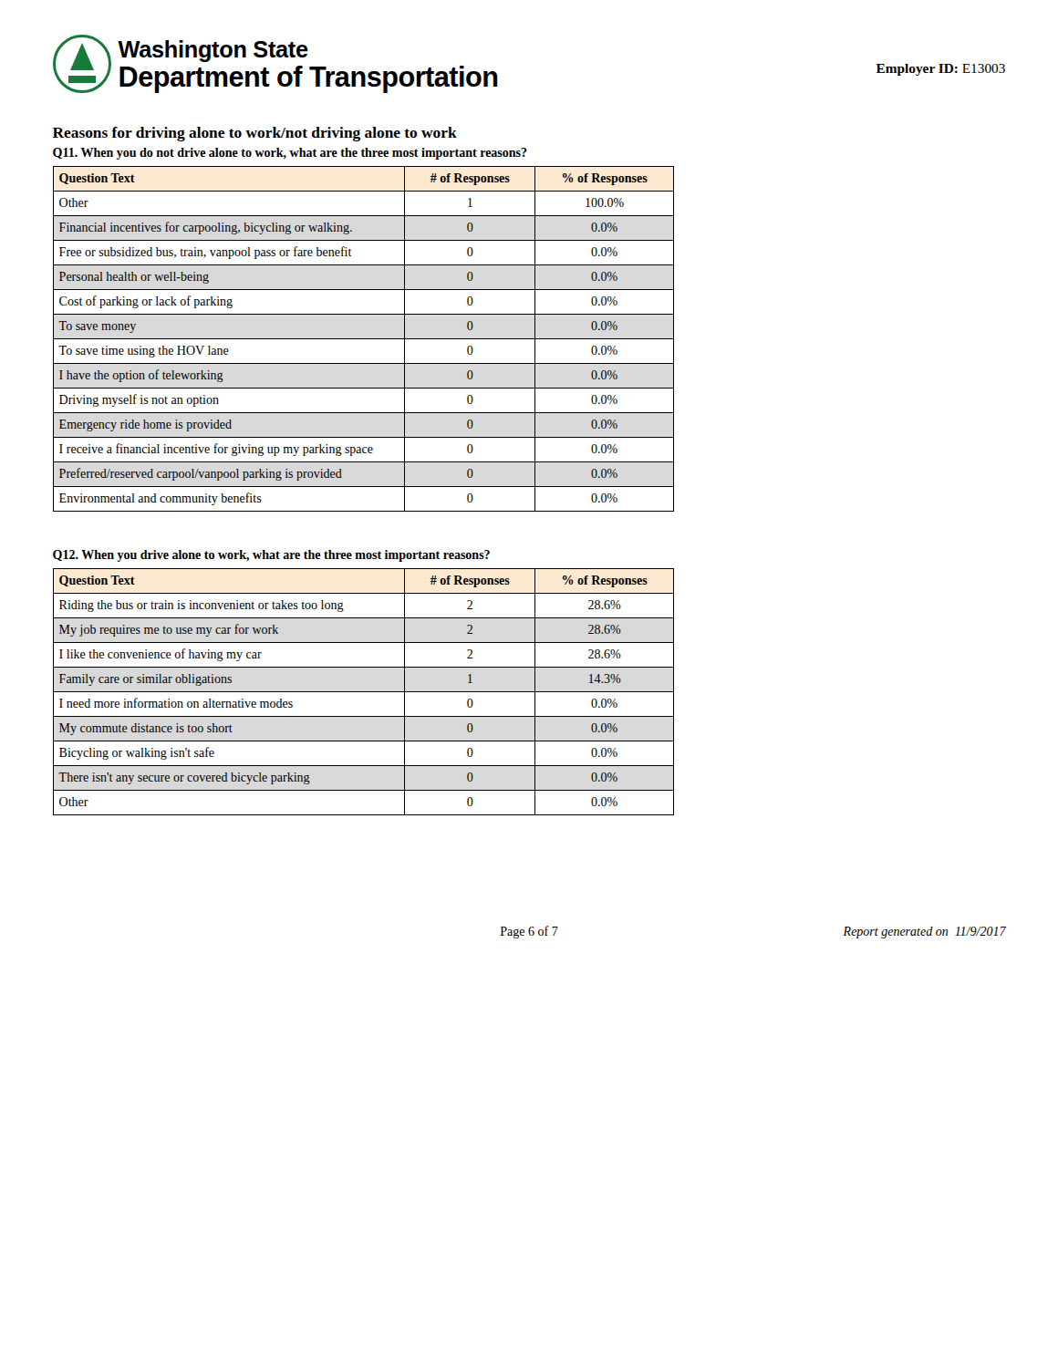Washington State
Department of Transportation
Employer ID: E13003
Reasons for driving alone to work/not driving alone to work
Q11. When you do not drive alone to work, what are the three most important reasons?
| Question Text | # of Responses | % of Responses |
| --- | --- | --- |
| Other | 1 | 100.0% |
| Financial incentives for carpooling, bicycling or walking. | 0 | 0.0% |
| Free or subsidized bus, train, vanpool pass or fare benefit | 0 | 0.0% |
| Personal health or well-being | 0 | 0.0% |
| Cost of parking or lack of parking | 0 | 0.0% |
| To save money | 0 | 0.0% |
| To save time using the HOV lane | 0 | 0.0% |
| I have the option of teleworking | 0 | 0.0% |
| Driving myself is not an option | 0 | 0.0% |
| Emergency ride home is provided | 0 | 0.0% |
| I receive a financial incentive for giving up my parking space | 0 | 0.0% |
| Preferred/reserved carpool/vanpool parking is provided | 0 | 0.0% |
| Environmental and community benefits | 0 | 0.0% |
Q12. When you drive alone to work, what are the three most important reasons?
| Question Text | # of Responses | % of Responses |
| --- | --- | --- |
| Riding the bus or train is inconvenient or takes too long | 2 | 28.6% |
| My job requires me to use my car for work | 2 | 28.6% |
| I like the convenience of having my car | 2 | 28.6% |
| Family care or similar obligations | 1 | 14.3% |
| I need more information on alternative modes | 0 | 0.0% |
| My commute distance is too short | 0 | 0.0% |
| Bicycling or walking isn't safe | 0 | 0.0% |
| There isn't any secure or covered bicycle parking | 0 | 0.0% |
| Other | 0 | 0.0% |
Page 6 of 7
Report generated on 11/9/2017